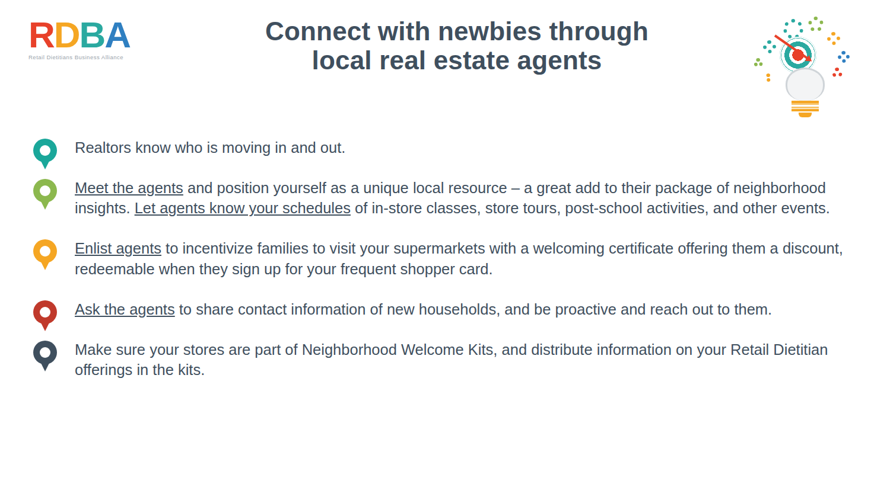RDBA
Retail Dietitians Business Alliance
Connect with newbies through
local real estate agents
Realtors know who is moving in and out.
Meet the agents and position yourself as a unique local resource – a great add to their package of neighborhood insights. Let agents know your schedules of in-store classes, store tours, post-school activities, and other events.
Enlist agents to incentivize families to visit your supermarkets with a welcoming certificate offering them a discount, redeemable when they sign up for your frequent shopper card.
Ask the agents to share contact information of new households, and be proactive and reach out to them.
Make sure your stores are part of Neighborhood Welcome Kits, and distribute information on your Retail Dietitian offerings in the kits.